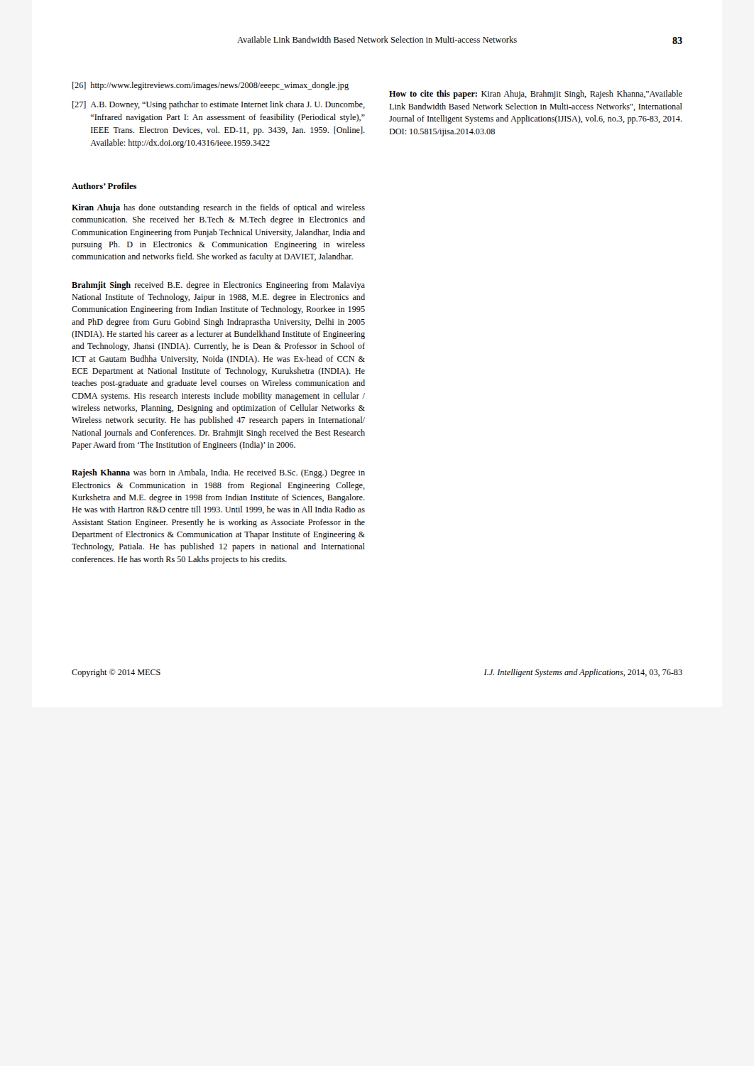Available Link Bandwidth Based Network Selection in Multi-access Networks 83
[26] http://www.legitreviews.com/images/news/2008/eeepc_wimax_dongle.jpg
[27] A.B. Downey, “Using pathchar to estimate Internet link chara J. U. Duncombe, “Infrared navigation Part I: An assessment of feasibility (Periodical style),” IEEE Trans. Electron Devices, vol. ED-11, pp. 3439, Jan. 1959. [Online]. Available: http://dx.doi.org/10.4316/ieee.1959.3422
Authors’ Profiles
Kiran Ahuja has done outstanding research in the fields of optical and wireless communication. She received her B.Tech & M.Tech degree in Electronics and Communication Engineering from Punjab Technical University, Jalandhar, India and pursuing Ph. D in Electronics & Communication Engineering in wireless communication and networks field. She worked as faculty at DAVIET, Jalandhar.
Brahmjit Singh received B.E. degree in Electronics Engineering from Malaviya National Institute of Technology, Jaipur in 1988, M.E. degree in Electronics and Communication Engineering from Indian Institute of Technology, Roorkee in 1995 and PhD degree from Guru Gobind Singh Indraprastha University, Delhi in 2005 (INDIA). He started his career as a lecturer at Bundelkhand Institute of Engineering and Technology, Jhansi (INDIA). Currently, he is Dean & Professor in School of ICT at Gautam Budhha University, Noida (INDIA). He was Ex-head of CCN & ECE Department at National Institute of Technology, Kurukshetra (INDIA). He teaches post-graduate and graduate level courses on Wireless communication and CDMA systems. His research interests include mobility management in cellular / wireless networks, Planning, Designing and optimization of Cellular Networks & Wireless network security. He has published 47 research papers in International/ National journals and Conferences. Dr. Brahmjit Singh received the Best Research Paper Award from ‘The Institution of Engineers (India)’ in 2006.
Rajesh Khanna was born in Ambala, India. He received B.Sc. (Engg.) Degree in Electronics & Communication in 1988 from Regional Engineering College, Kurkshetra and M.E. degree in 1998 from Indian Institute of Sciences, Bangalore. He was with Hartron R&D centre till 1993. Until 1999, he was in All India Radio as Assistant Station Engineer. Presently he is working as Associate Professor in the Department of Electronics & Communication at Thapar Institute of Engineering & Technology, Patiala. He has published 12 papers in national and International conferences. He has worth Rs 50 Lakhs projects to his credits.
How to cite this paper: Kiran Ahuja, Brahmjit Singh, Rajesh Khanna,"Available Link Bandwidth Based Network Selection in Multi-access Networks", International Journal of Intelligent Systems and Applications(IJISA), vol.6, no.3, pp.76-83, 2014. DOI: 10.5815/ijisa.2014.03.08
Copyright © 2014 MECS I.J. Intelligent Systems and Applications, 2014, 03, 76-83